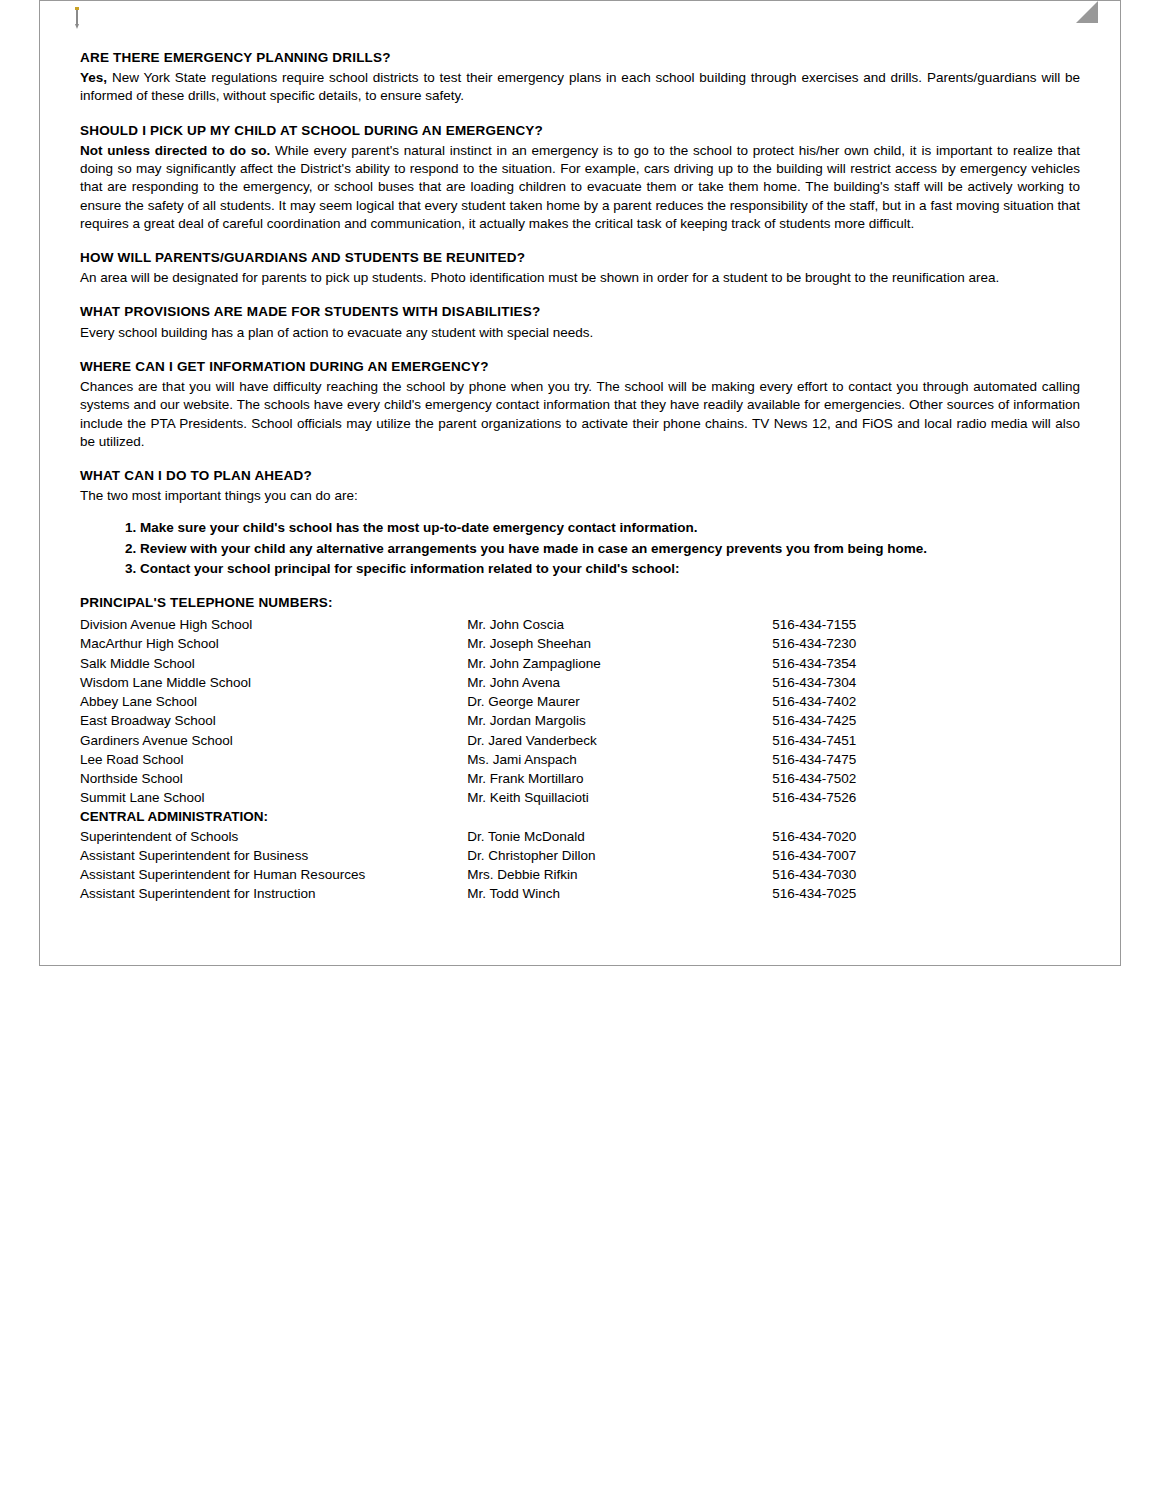Are there emergency planning drills?
Yes, New York State regulations require school districts to test their emergency plans in each school building through exercises and drills. Parents/guardians will be informed of these drills, without specific details, to ensure safety.
Should I pick up my child at school during an emergency?
Not unless directed to do so. While every parent's natural instinct in an emergency is to go to the school to protect his/her own child, it is important to realize that doing so may significantly affect the District's ability to respond to the situation. For example, cars driving up to the building will restrict access by emergency vehicles that are responding to the emergency, or school buses that are loading children to evacuate them or take them home. The building's staff will be actively working to ensure the safety of all students. It may seem logical that every student taken home by a parent reduces the responsibility of the staff, but in a fast moving situation that requires a great deal of careful coordination and communication, it actually makes the critical task of keeping track of students more difficult.
How will parents/guardians and students be reunited?
An area will be designated for parents to pick up students. Photo identification must be shown in order for a student to be brought to the reunification area.
What provisions are made for students with disabilities?
Every school building has a plan of action to evacuate any student with special needs.
Where can I get information during an emergency?
Chances are that you will have difficulty reaching the school by phone when you try. The school will be making every effort to contact you through automated calling systems and our website. The schools have every child's emergency contact information that they have readily available for emergencies. Other sources of information include the PTA Presidents. School officials may utilize the parent organizations to activate their phone chains. TV News 12, and FiOS and local radio media will also be utilized.
What can I do to plan ahead?
The two most important things you can do are:
Make sure your child's school has the most up-to-date emergency contact information.
Review with your child any alternative arrangements you have made in case an emergency prevents you from being home.
Contact your school principal for specific information related to your child's school:
Principal's Telephone Numbers:
| Division Avenue High School | Mr. John Coscia | 516-434-7155 |
| MacArthur High School | Mr. Joseph Sheehan | 516-434-7230 |
| Salk Middle School | Mr. John Zampaglione | 516-434-7354 |
| Wisdom Lane Middle School | Mr. John Avena | 516-434-7304 |
| Abbey Lane School | Dr. George Maurer | 516-434-7402 |
| East Broadway School | Mr. Jordan Margolis | 516-434-7425 |
| Gardiners Avenue School | Dr. Jared Vanderbeck | 516-434-7451 |
| Lee Road School | Ms. Jami Anspach | 516-434-7475 |
| Northside School | Mr. Frank Mortillaro | 516-434-7502 |
| Summit Lane School | Mr. Keith Squillacioti | 516-434-7526 |
| Central Administration: |
| Superintendent of Schools | Dr. Tonie McDonald | 516-434-7020 |
| Assistant Superintendent for Business | Dr. Christopher Dillon | 516-434-7007 |
| Assistant Superintendent for Human Resources | Mrs. Debbie Rifkin | 516-434-7030 |
| Assistant Superintendent for Instruction | Mr. Todd Winch | 516-434-7025 |